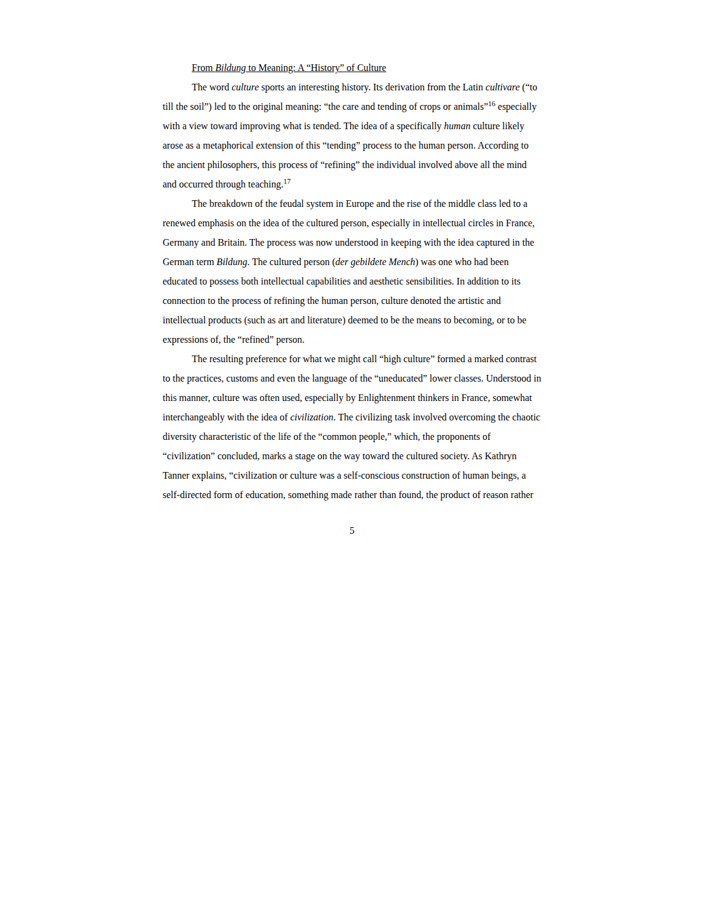From Bildung to Meaning: A “History” of Culture
The word culture sports an interesting history. Its derivation from the Latin cultivare (“to till the soil”) led to the original meaning: “the care and tending of crops or animals”16 especially with a view toward improving what is tended. The idea of a specifically human culture likely arose as a metaphorical extension of this “tending” process to the human person. According to the ancient philosophers, this process of “refining” the individual involved above all the mind and occurred through teaching.17
The breakdown of the feudal system in Europe and the rise of the middle class led to a renewed emphasis on the idea of the cultured person, especially in intellectual circles in France, Germany and Britain. The process was now understood in keeping with the idea captured in the German term Bildung. The cultured person (der gebildete Mench) was one who had been educated to possess both intellectual capabilities and aesthetic sensibilities. In addition to its connection to the process of refining the human person, culture denoted the artistic and intellectual products (such as art and literature) deemed to be the means to becoming, or to be expressions of, the “refined” person.
The resulting preference for what we might call “high culture” formed a marked contrast to the practices, customs and even the language of the “uneducated” lower classes. Understood in this manner, culture was often used, especially by Enlightenment thinkers in France, somewhat interchangeably with the idea of civilization. The civilizing task involved overcoming the chaotic diversity characteristic of the life of the “common people,” which, the proponents of “civilization” concluded, marks a stage on the way toward the cultured society. As Kathryn Tanner explains, “civilization or culture was a self-conscious construction of human beings, a self-directed form of education, something made rather than found, the product of reason rather
5